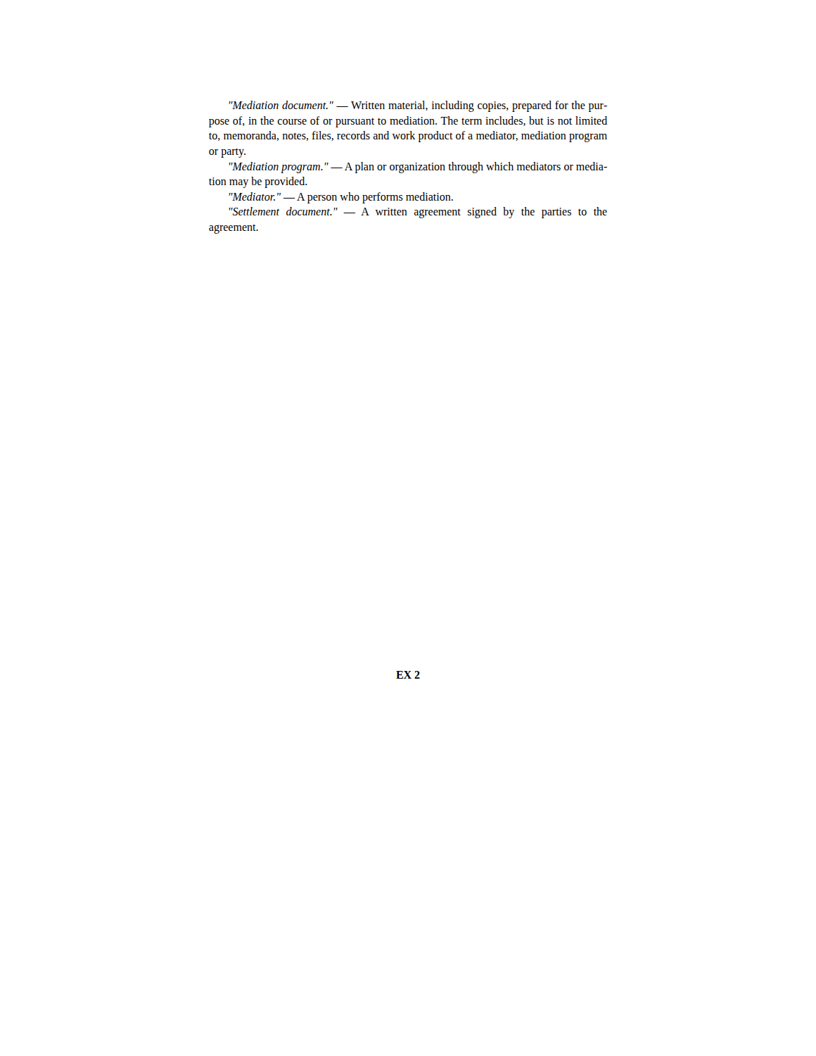"Mediation document." — Written material, including copies, prepared for the purpose of, in the course of or pursuant to mediation. The term includes, but is not limited to, memoranda, notes, files, records and work product of a mediator, mediation program or party.
"Mediation program." — A plan or organization through which mediators or mediation may be provided.
"Mediator." — A person who performs mediation.
"Settlement document." — A written agreement signed by the parties to the agreement.
EX 2